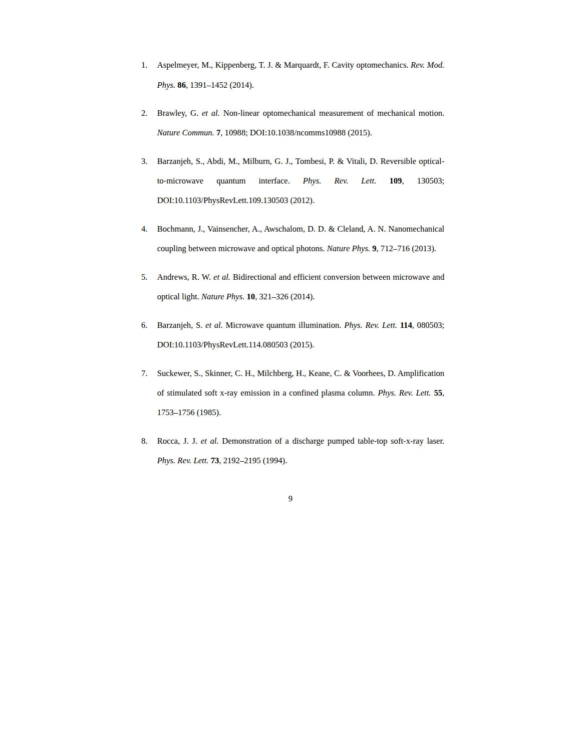Aspelmeyer, M., Kippenberg, T. J. & Marquardt, F. Cavity optomechanics. Rev. Mod. Phys. 86, 1391–1452 (2014).
Brawley, G. et al. Non-linear optomechanical measurement of mechanical motion. Nature Commun. 7, 10988; DOI:10.1038/ncomms10988 (2015).
Barzanjeh, S., Abdi, M., Milburn, G. J., Tombesi, P. & Vitali, D. Reversible optical-to-microwave quantum interface. Phys. Rev. Lett. 109, 130503; DOI:10.1103/PhysRevLett.109.130503 (2012).
Bochmann, J., Vainsencher, A., Awschalom, D. D. & Cleland, A. N. Nanomechanical coupling between microwave and optical photons. Nature Phys. 9, 712–716 (2013).
Andrews, R. W. et al. Bidirectional and efficient conversion between microwave and optical light. Nature Phys. 10, 321–326 (2014).
Barzanjeh, S. et al. Microwave quantum illumination. Phys. Rev. Lett. 114, 080503; DOI:10.1103/PhysRevLett.114.080503 (2015).
Suckewer, S., Skinner, C. H., Milchberg, H., Keane, C. & Voorhees, D. Amplification of stimulated soft x-ray emission in a confined plasma column. Phys. Rev. Lett. 55, 1753–1756 (1985).
Rocca, J. J. et al. Demonstration of a discharge pumped table-top soft-x-ray laser. Phys. Rev. Lett. 73, 2192–2195 (1994).
9